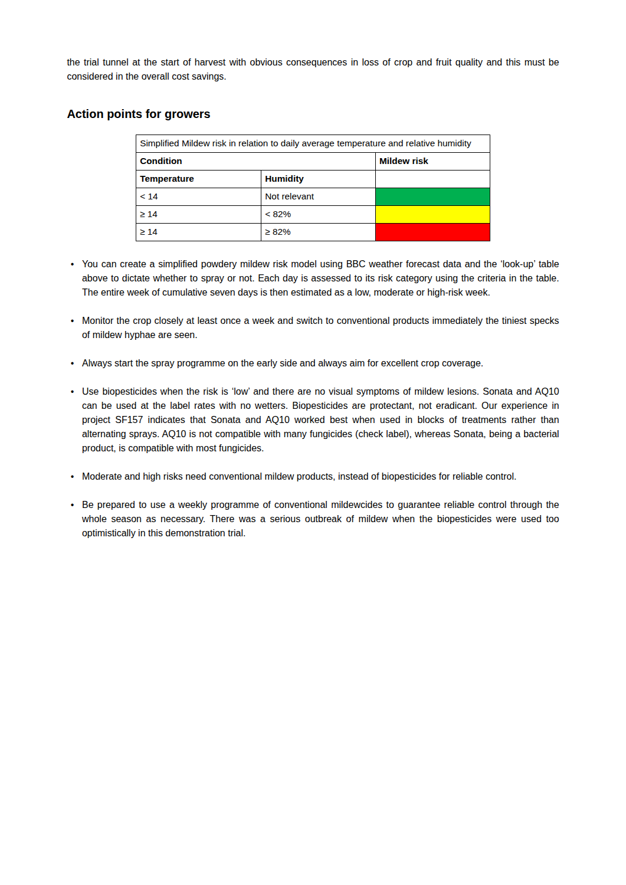the trial tunnel at the start of harvest with obvious consequences in loss of crop and fruit quality and this must be considered in the overall cost savings.
Action points for growers
| Simplified Mildew risk in relation to daily average temperature and relative humidity |
| Condition | Mildew risk |
| Temperature | Humidity | |
| < 14 | Not relevant | Low |
| ≥ 14 | < 82% | Moderate |
| ≥ 14 | ≥ 82% | High |
You can create a simplified powdery mildew risk model using BBC weather forecast data and the ‘look-up’ table above to dictate whether to spray or not. Each day is assessed to its risk category using the criteria in the table. The entire week of cumulative seven days is then estimated as a low, moderate or high-risk week.
Monitor the crop closely at least once a week and switch to conventional products immediately the tiniest specks of mildew hyphae are seen.
Always start the spray programme on the early side and always aim for excellent crop coverage.
Use biopesticides when the risk is ‘low’ and there are no visual symptoms of mildew lesions. Sonata and AQ10 can be used at the label rates with no wetters. Biopesticides are protectant, not eradicant. Our experience in project SF157 indicates that Sonata and AQ10 worked best when used in blocks of treatments rather than alternating sprays. AQ10 is not compatible with many fungicides (check label), whereas Sonata, being a bacterial product, is compatible with most fungicides.
Moderate and high risks need conventional mildew products, instead of biopesticides for reliable control.
Be prepared to use a weekly programme of conventional mildewcides to guarantee reliable control through the whole season as necessary. There was a serious outbreak of mildew when the biopesticides were used too optimistically in this demonstration trial.